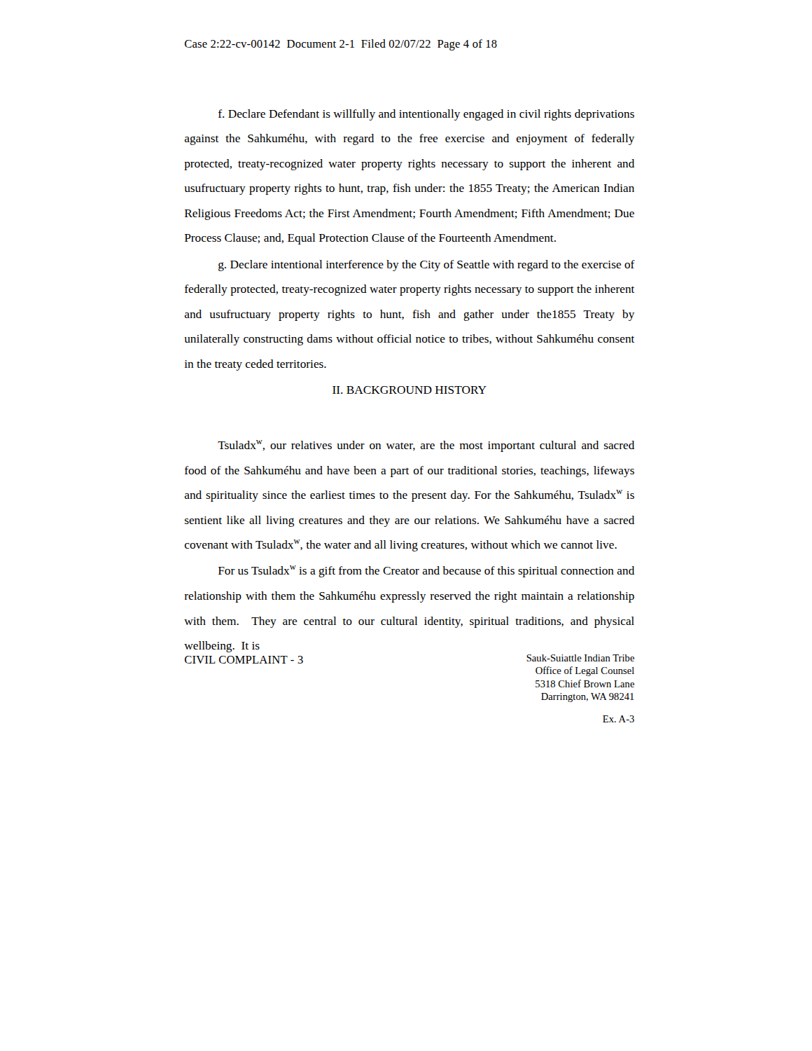Case 2:22-cv-00142 Document 2-1 Filed 02/07/22 Page 4 of 18
f. Declare Defendant is willfully and intentionally engaged in civil rights deprivations against the Sahkuméhu, with regard to the free exercise and enjoyment of federally protected, treaty-recognized water property rights necessary to support the inherent and usufructuary property rights to hunt, trap, fish under: the 1855 Treaty; the American Indian Religious Freedoms Act; the First Amendment; Fourth Amendment; Fifth Amendment; Due Process Clause; and, Equal Protection Clause of the Fourteenth Amendment.
g. Declare intentional interference by the City of Seattle with regard to the exercise of federally protected, treaty-recognized water property rights necessary to support the inherent and usufructuary property rights to hunt, fish and gather under the1855 Treaty by unilaterally constructing dams without official notice to tribes, without Sahkuméhu consent in the treaty ceded territories.
II. BACKGROUND HISTORY
Tsuladxw, our relatives under on water, are the most important cultural and sacred food of the Sahkuméhu and have been a part of our traditional stories, teachings, lifeways and spirituality since the earliest times to the present day. For the Sahkuméhu, Tsuladxw is sentient like all living creatures and they are our relations. We Sahkuméhu have a sacred covenant with Tsuladxw, the water and all living creatures, without which we cannot live.
For us Tsuladxw is a gift from the Creator and because of this spiritual connection and relationship with them the Sahkuméhu expressly reserved the right maintain a relationship with them. They are central to our cultural identity, spiritual traditions, and physical wellbeing. It is
CIVIL COMPLAINT - 3
Sauk-Suiattle Indian Tribe
Office of Legal Counsel
5318 Chief Brown Lane
Darrington, WA 98241
Ex. A-3